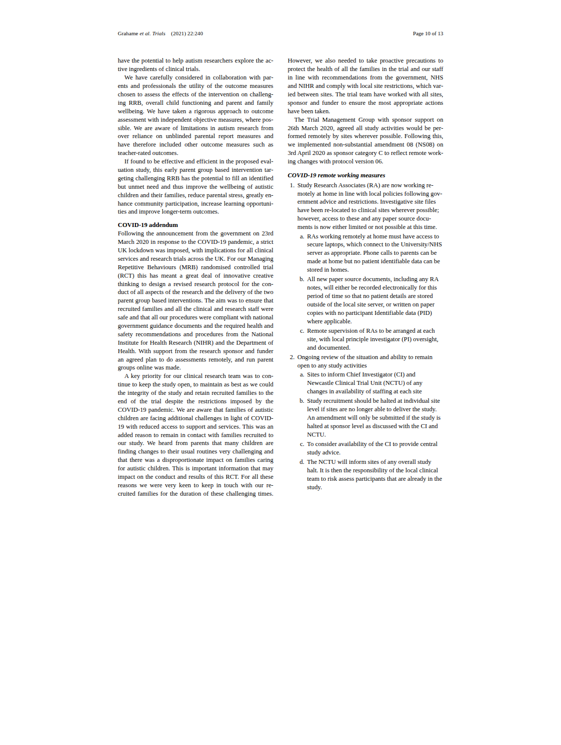Grahame et al. Trials (2021) 22:240
Page 10 of 13
have the potential to help autism researchers explore the active ingredients of clinical trials.
We have carefully considered in collaboration with parents and professionals the utility of the outcome measures chosen to assess the effects of the intervention on challenging RRB, overall child functioning and parent and family wellbeing. We have taken a rigorous approach to outcome assessment with independent objective measures, where possible. We are aware of limitations in autism research from over reliance on unblinded parental report measures and have therefore included other outcome measures such as teacher-rated outcomes.
If found to be effective and efficient in the proposed evaluation study, this early parent group based intervention targeting challenging RRB has the potential to fill an identified but unmet need and thus improve the wellbeing of autistic children and their families, reduce parental stress, greatly enhance community participation, increase learning opportunities and improve longer-term outcomes.
COVID-19 addendum
Following the announcement from the government on 23rd March 2020 in response to the COVID-19 pandemic, a strict UK lockdown was imposed, with implications for all clinical services and research trials across the UK. For our Managing Repetitive Behaviours (MRB) randomised controlled trial (RCT) this has meant a great deal of innovative creative thinking to design a revised research protocol for the conduct of all aspects of the research and the delivery of the two parent group based interventions. The aim was to ensure that recruited families and all the clinical and research staff were safe and that all our procedures were compliant with national government guidance documents and the required health and safety recommendations and procedures from the National Institute for Health Research (NIHR) and the Department of Health. With support from the research sponsor and funder an agreed plan to do assessments remotely, and run parent groups online was made.
A key priority for our clinical research team was to continue to keep the study open, to maintain as best as we could the integrity of the study and retain recruited families to the end of the trial despite the restrictions imposed by the COVID-19 pandemic. We are aware that families of autistic children are facing additional challenges in light of COVID-19 with reduced access to support and services. This was an added reason to remain in contact with families recruited to our study. We heard from parents that many children are finding changes to their usual routines very challenging and that there was a disproportionate impact on families caring for autistic children. This is important information that may impact on the conduct and results of this RCT. For all these reasons we were very keen to keep in touch with our recruited families for the duration of these challenging times. However, we also needed to take proactive precautions to protect the health of all the families in the trial and our staff in line with recommendations from the government, NHS and NIHR and comply with local site restrictions, which varied between sites. The trial team have worked with all sites, sponsor and funder to ensure the most appropriate actions have been taken.
The Trial Management Group with sponsor support on 26th March 2020, agreed all study activities would be performed remotely by sites wherever possible. Following this, we implemented non-substantial amendment 08 (NS08) on 3rd April 2020 as sponsor category C to reflect remote working changes with protocol version 06.
COVID-19 remote working measures
Study Research Associates (RA) are now working remotely at home in line with local policies following government advice and restrictions. Investigative site files have been re-located to clinical sites wherever possible; however, access to these and any paper source documents is now either limited or not possible at this time.
RAs working remotely at home must have access to secure laptops, which connect to the University/NHS server as appropriate. Phone calls to parents can be made at home but no patient identifiable data can be stored in homes.
All new paper source documents, including any RA notes, will either be recorded electronically for this period of time so that no patient details are stored outside of the local site server, or written on paper copies with no participant Identifiable data (PID) where applicable.
Remote supervision of RAs to be arranged at each site, with local principle investigator (PI) oversight, and documented.
Ongoing review of the situation and ability to remain open to any study activities
Sites to inform Chief Investigator (CI) and Newcastle Clinical Trial Unit (NCTU) of any changes in availability of staffing at each site
Study recruitment should be halted at individual site level if sites are no longer able to deliver the study. An amendment will only be submitted if the study is halted at sponsor level as discussed with the CI and NCTU.
To consider availability of the CI to provide central study advice.
The NCTU will inform sites of any overall study halt. It is then the responsibility of the local clinical team to risk assess participants that are already in the study.